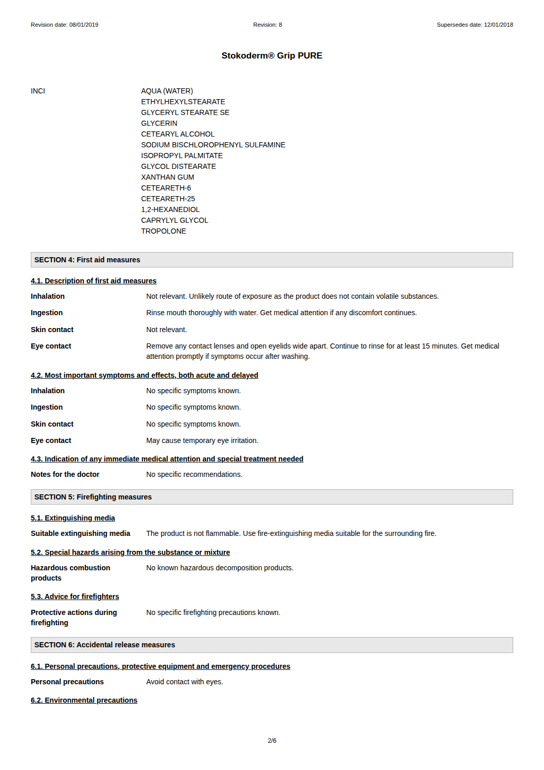Revision date: 08/01/2019 Revision: 8 Supersedes date: 12/01/2018
Stokoderm® Grip PURE
INCI
AQUA (WATER)
ETHYLHEXYLSTEARATE
GLYCERYL STEARATE SE
GLYCERIN
CETEARYL ALCOHOL
SODIUM BISCHLOROPHENYL SULFAMINE
ISOPROPYL PALMITATE
GLYCOL DISTEARATE
XANTHAN GUM
CETEARETH-6
CETEARETH-25
1,2-HEXANEDIOL
CAPRYLYL GLYCOL
TROPOLONE
SECTION 4: First aid measures
4.1. Description of first aid measures
Inhalation
Not relevant. Unlikely route of exposure as the product does not contain volatile substances.
Ingestion
Rinse mouth thoroughly with water. Get medical attention if any discomfort continues.
Skin contact
Not relevant.
Eye contact
Remove any contact lenses and open eyelids wide apart. Continue to rinse for at least 15 minutes. Get medical attention promptly if symptoms occur after washing.
4.2. Most important symptoms and effects, both acute and delayed
Inhalation
No specific symptoms known.
Ingestion
No specific symptoms known.
Skin contact
No specific symptoms known.
Eye contact
May cause temporary eye irritation.
4.3. Indication of any immediate medical attention and special treatment needed
Notes for the doctor
No specific recommendations.
SECTION 5: Firefighting measures
5.1. Extinguishing media
Suitable extinguishing media
The product is not flammable. Use fire-extinguishing media suitable for the surrounding fire.
5.2. Special hazards arising from the substance or mixture
Hazardous combustion products
No known hazardous decomposition products.
5.3. Advice for firefighters
Protective actions during firefighting
No specific firefighting precautions known.
SECTION 6: Accidental release measures
6.1. Personal precautions, protective equipment and emergency procedures
Personal precautions
Avoid contact with eyes.
6.2. Environmental precautions
2/6